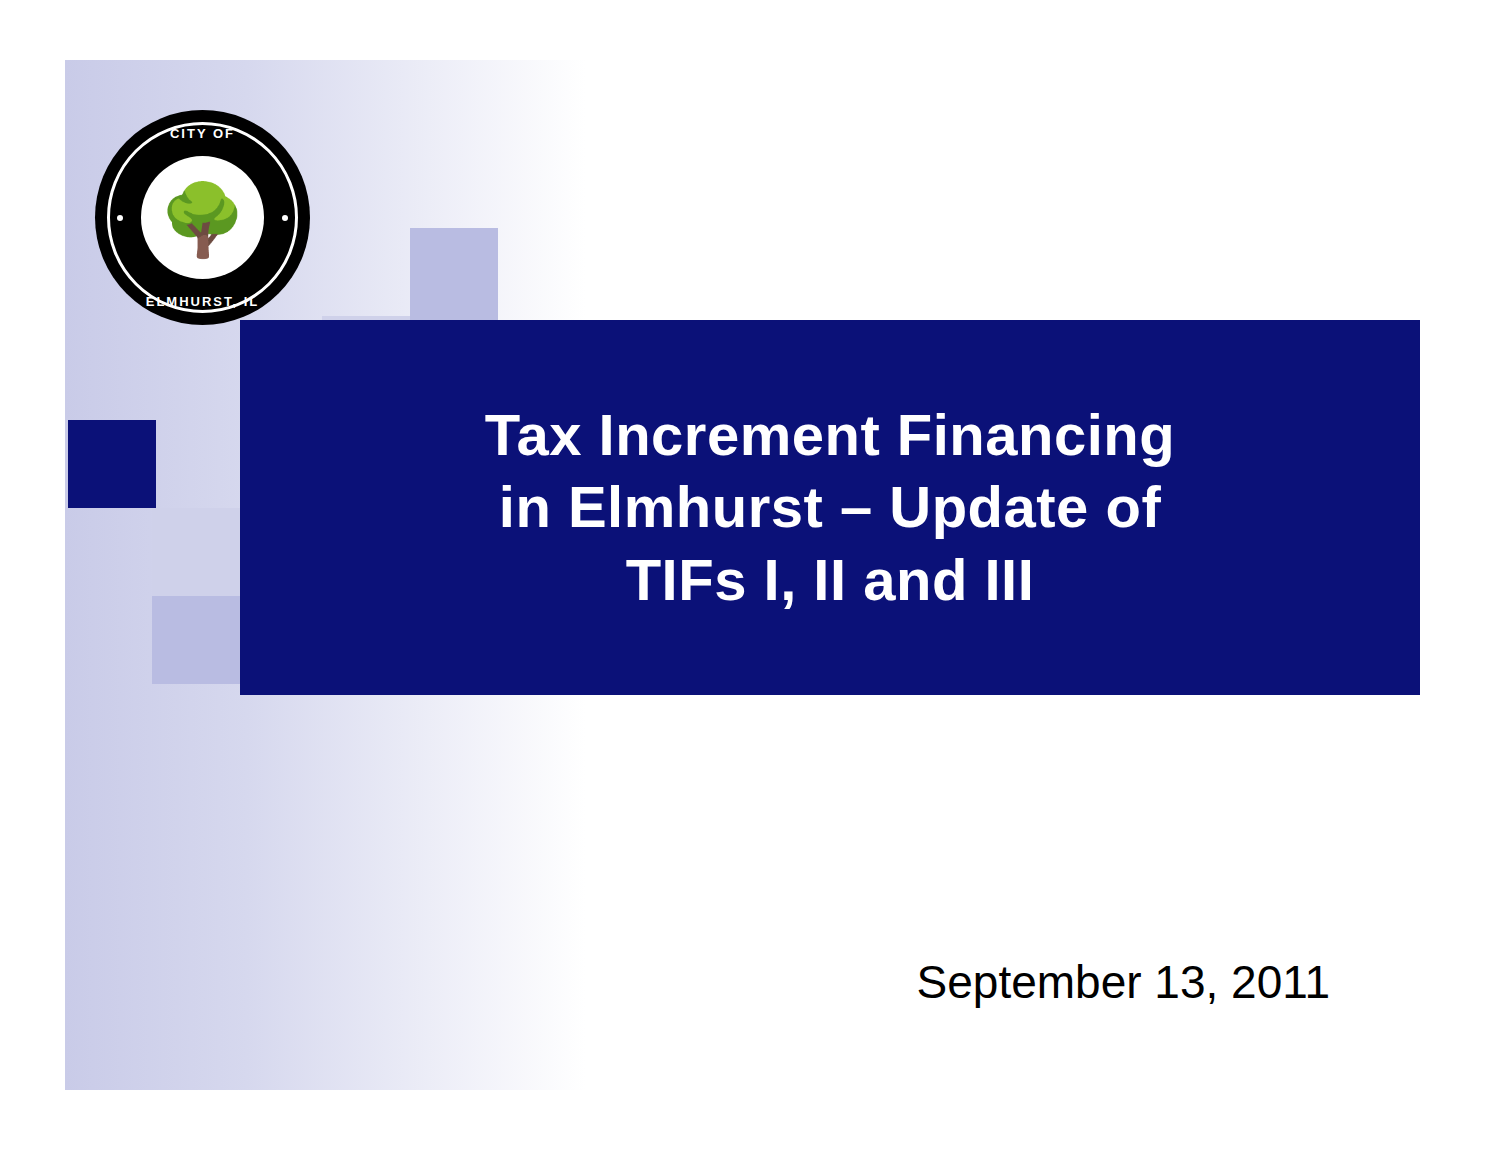Tax Increment Financing
in Elmhurst – Update of
TIFs I, II and III
CITY OF
ELMHURST, IL
🌳
September 13, 2011